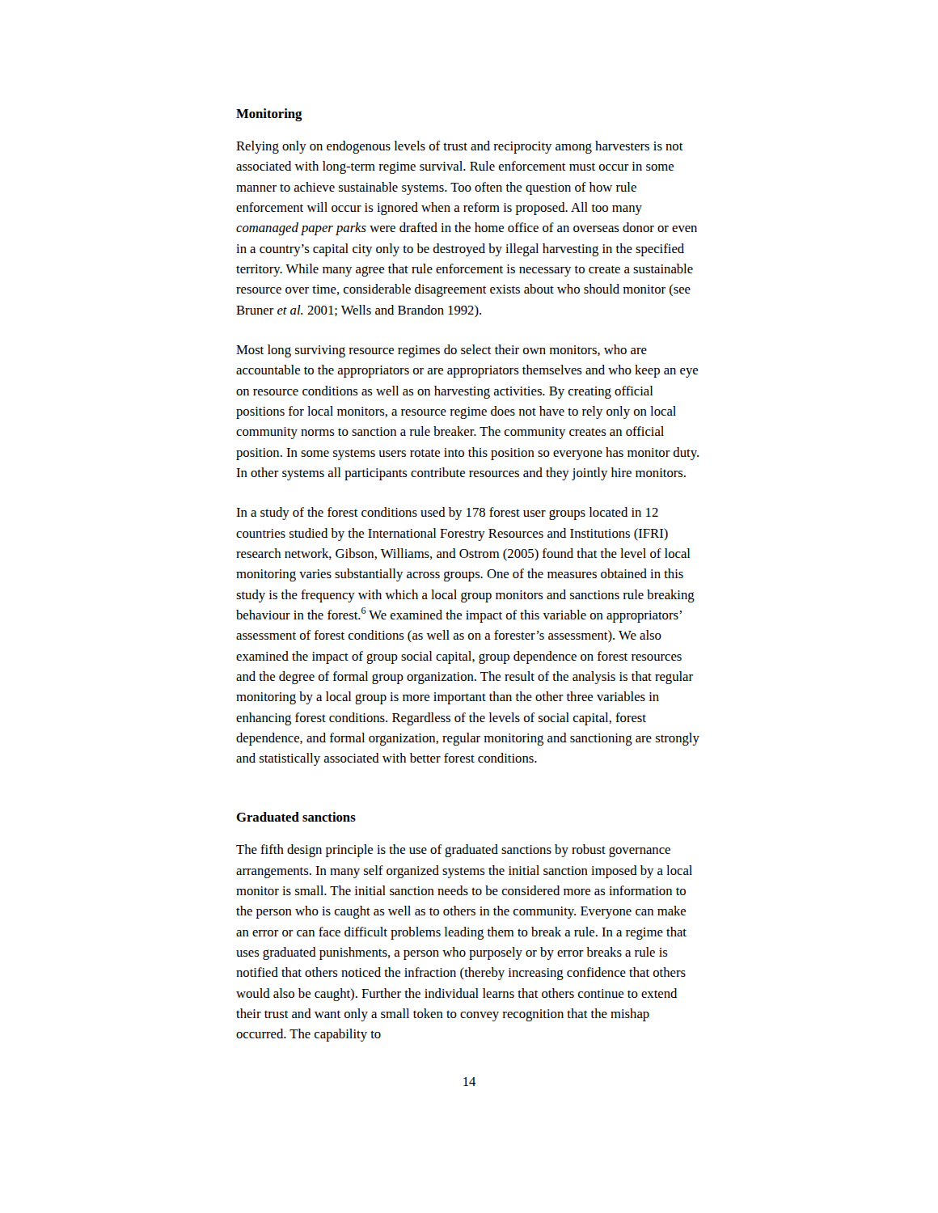Monitoring
Relying only on endogenous levels of trust and reciprocity among harvesters is not associated with long-term regime survival. Rule enforcement must occur in some manner to achieve sustainable systems. Too often the question of how rule enforcement will occur is ignored when a reform is proposed. All too many comanaged paper parks were drafted in the home office of an overseas donor or even in a country’s capital city only to be destroyed by illegal harvesting in the specified territory. While many agree that rule enforcement is necessary to create a sustainable resource over time, considerable disagreement exists about who should monitor (see Bruner et al. 2001; Wells and Brandon 1992).
Most long surviving resource regimes do select their own monitors, who are accountable to the appropriators or are appropriators themselves and who keep an eye on resource conditions as well as on harvesting activities. By creating official positions for local monitors, a resource regime does not have to rely only on local community norms to sanction a rule breaker. The community creates an official position. In some systems users rotate into this position so everyone has monitor duty. In other systems all participants contribute resources and they jointly hire monitors.
In a study of the forest conditions used by 178 forest user groups located in 12 countries studied by the International Forestry Resources and Institutions (IFRI) research network, Gibson, Williams, and Ostrom (2005) found that the level of local monitoring varies substantially across groups. One of the measures obtained in this study is the frequency with which a local group monitors and sanctions rule breaking behaviour in the forest.6 We examined the impact of this variable on appropriators’ assessment of forest conditions (as well as on a forester’s assessment). We also examined the impact of group social capital, group dependence on forest resources and the degree of formal group organization. The result of the analysis is that regular monitoring by a local group is more important than the other three variables in enhancing forest conditions. Regardless of the levels of social capital, forest dependence, and formal organization, regular monitoring and sanctioning are strongly and statistically associated with better forest conditions.
Graduated sanctions
The fifth design principle is the use of graduated sanctions by robust governance arrangements. In many self organized systems the initial sanction imposed by a local monitor is small. The initial sanction needs to be considered more as information to the person who is caught as well as to others in the community. Everyone can make an error or can face difficult problems leading them to break a rule. In a regime that uses graduated punishments, a person who purposely or by error breaks a rule is notified that others noticed the infraction (thereby increasing confidence that others would also be caught). Further the individual learns that others continue to extend their trust and want only a small token to convey recognition that the mishap occurred. The capability to
14